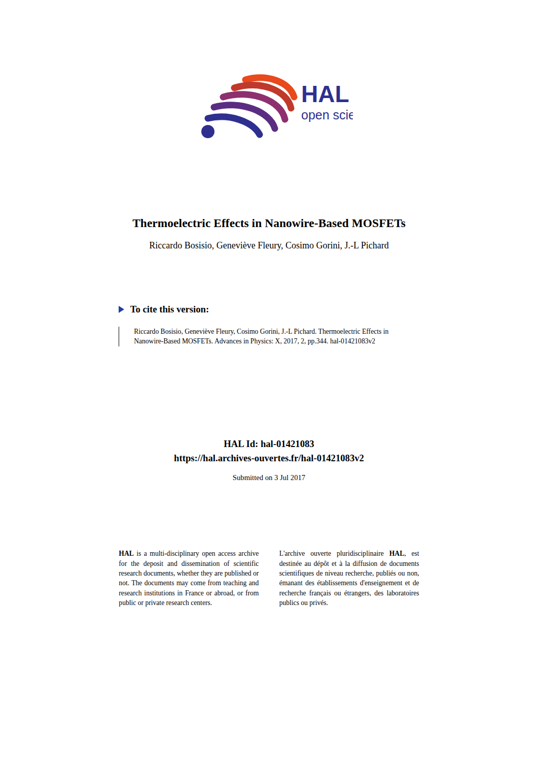HAL open science
Thermoelectric Effects in Nanowire-Based MOSFETs
Riccardo Bosisio, Geneviève Fleury, Cosimo Gorini, J.-L Pichard
To cite this version:
Riccardo Bosisio, Geneviève Fleury, Cosimo Gorini, J.-L Pichard. Thermoelectric Effects in Nanowire-Based MOSFETs. Advances in Physics: X, 2017, 2, pp.344. hal-01421083v2
HAL Id: hal-01421083
https://hal.archives-ouvertes.fr/hal-01421083v2
Submitted on 3 Jul 2017
HAL is a multi-disciplinary open access archive for the deposit and dissemination of scientific research documents, whether they are published or not. The documents may come from teaching and research institutions in France or abroad, or from public or private research centers.
L'archive ouverte pluridisciplinaire HAL, est destinée au dépôt et à la diffusion de documents scientifiques de niveau recherche, publiés ou non, émanant des établissements d'enseignement et de recherche français ou étrangers, des laboratoires publics ou privés.